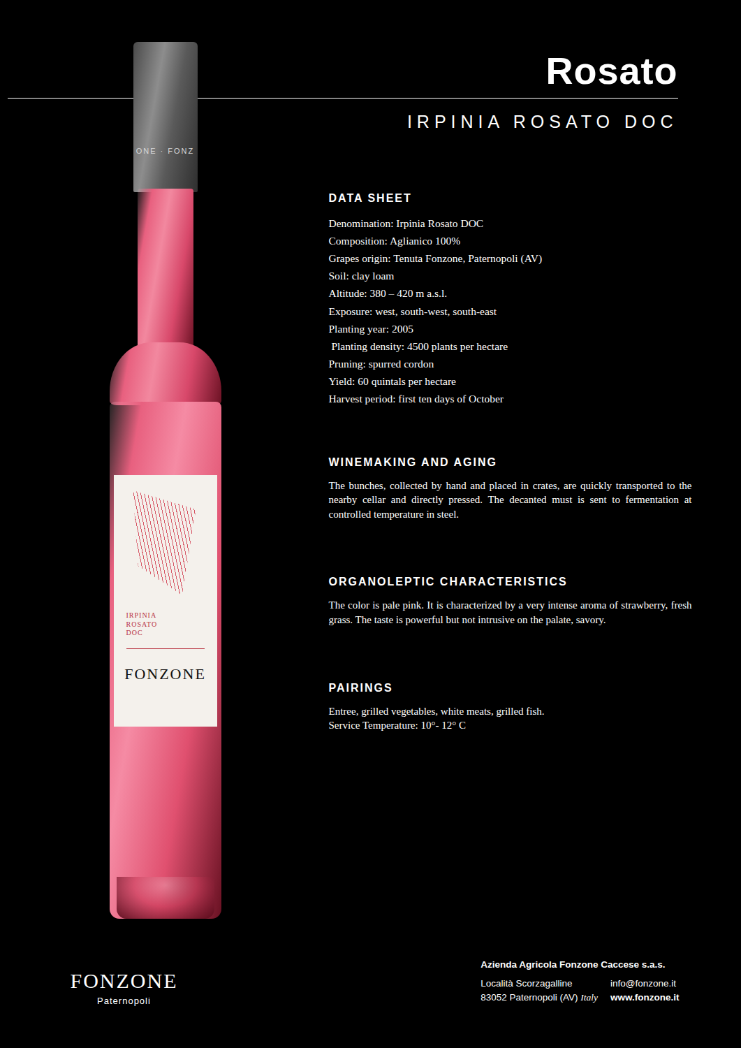Rosato
IRPINIA ROSATO DOC
ONE · FONZ
IRPINIA
ROSATO
DOC
FONZONE
DATA SHEET
Denomination: Irpinia Rosato DOC
Composition: Aglianico 100%
Grapes origin: Tenuta Fonzone, Paternopoli (AV)
Soil: clay loam
Altitude: 380 – 420 m a.s.l.
Exposure: west, south-west, south-east
Planting year: 2005
Planting density: 4500 plants per hectare
Pruning: spurred cordon
Yield: 60 quintals per hectare
Harvest period: first ten days of October
WINEMAKING AND AGING
The bunches, collected by hand and placed in crates, are quickly transported to the nearby cellar and directly pressed. The decanted must is sent to fermentation at controlled temperature in steel.
ORGANOLEPTIC CHARACTERISTICS
The color is pale pink. It is characterized by a very intense aroma of strawberry, fresh grass. The taste is powerful but not intrusive on the palate, savory.
PAIRINGS
Entree, grilled vegetables, white meats, grilled fish.
Service Temperature: 10°- 12° C
FONZONE
Paternopoli
Azienda Agricola Fonzone Caccese s.a.s.
| Località Scorzagalline | info@fonzone.it |
| 83052 Paternopoli (AV) Italy | www.fonzone.it |